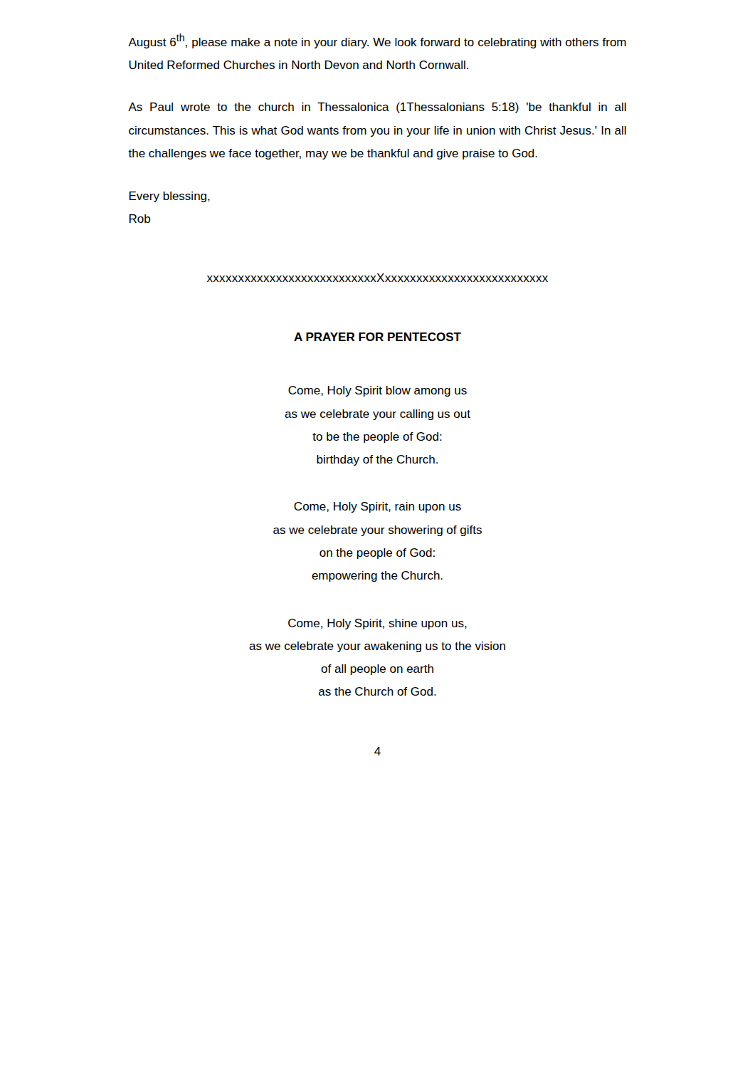August 6th, please make a note in your diary. We look forward to celebrating with others from United Reformed Churches in North Devon and North Cornwall.
As Paul wrote to the church in Thessalonica (1Thessalonians 5:18) 'be thankful in all circumstances. This is what God wants from you in your life in union with Christ Jesus.' In all the challenges we face together, may we be thankful and give praise to God.
Every blessing,
Rob
xxxxxxxxxxxxxxxxxxxxxxxxxxxXxxxxxxxxxxxxxxxxxxxxxxxxxx
A PRAYER FOR PENTECOST
Come, Holy Spirit blow among us
as we celebrate your calling us out
to be the people of God:
birthday of the Church.
Come, Holy Spirit, rain upon us
as we celebrate your showering of gifts
on the people of God:
empowering the Church.
Come, Holy Spirit, shine upon us,
as we celebrate your awakening us to the vision
of all people on earth
as the Church of God.
4